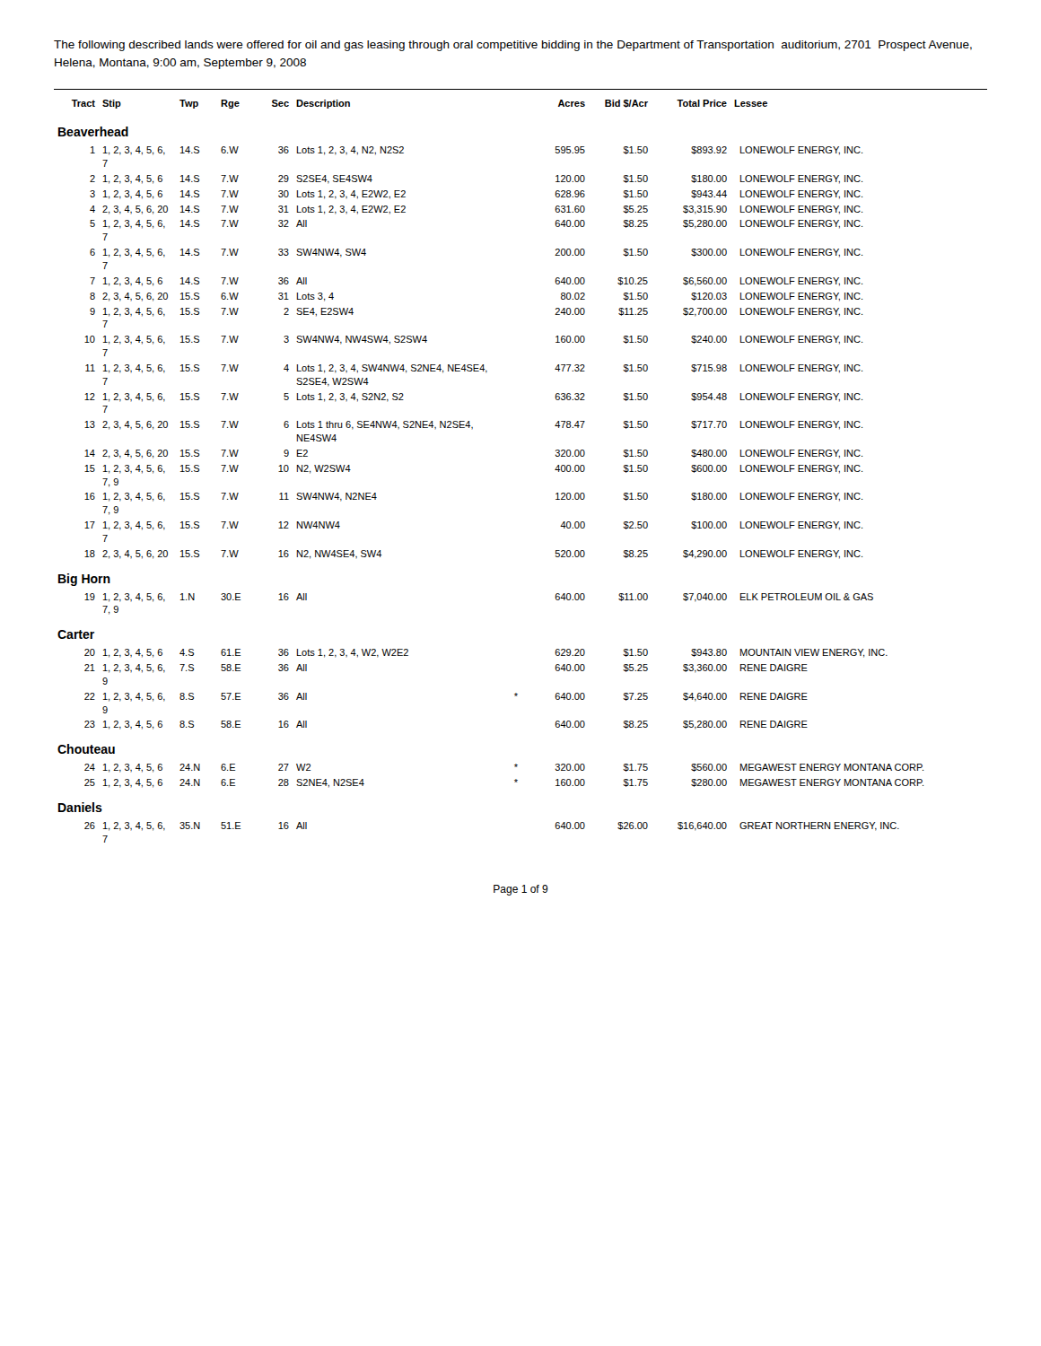The following described lands were offered for oil and gas leasing through oral competitive bidding in the Department of Transportation auditorium, 2701 Prospect Avenue, Helena, Montana, 9:00 am, September 9, 2008
| Tract | Stip | Twp | Rge | Sec | Description | | Acres | Bid $/Acr | Total Price | Lessee |
| --- | --- | --- | --- | --- | --- | --- | --- | --- | --- | --- |
| Beaverhead |
| 1 | 1, 2, 3, 4, 5, 6, 7 | 14.S | 6.W | 36 | Lots 1, 2, 3, 4, N2, N2S2 | | 595.95 | $1.50 | $893.92 | LONEWOLF ENERGY, INC. |
| 2 | 1, 2, 3, 4, 5, 6 | 14.S | 7.W | 29 | S2SE4, SE4SW4 | | 120.00 | $1.50 | $180.00 | LONEWOLF ENERGY, INC. |
| 3 | 1, 2, 3, 4, 5, 6 | 14.S | 7.W | 30 | Lots 1, 2, 3, 4, E2W2, E2 | | 628.96 | $1.50 | $943.44 | LONEWOLF ENERGY, INC. |
| 4 | 2, 3, 4, 5, 6, 20 | 14.S | 7.W | 31 | Lots 1, 2, 3, 4, E2W2, E2 | | 631.60 | $5.25 | $3,315.90 | LONEWOLF ENERGY, INC. |
| 5 | 1, 2, 3, 4, 5, 6, 7 | 14.S | 7.W | 32 | All | | 640.00 | $8.25 | $5,280.00 | LONEWOLF ENERGY, INC. |
| 6 | 1, 2, 3, 4, 5, 6, 7 | 14.S | 7.W | 33 | SW4NW4, SW4 | | 200.00 | $1.50 | $300.00 | LONEWOLF ENERGY, INC. |
| 7 | 1, 2, 3, 4, 5, 6 | 14.S | 7.W | 36 | All | | 640.00 | $10.25 | $6,560.00 | LONEWOLF ENERGY, INC. |
| 8 | 2, 3, 4, 5, 6, 20 | 15.S | 6.W | 31 | Lots 3, 4 | | 80.02 | $1.50 | $120.03 | LONEWOLF ENERGY, INC. |
| 9 | 1, 2, 3, 4, 5, 6, 7 | 15.S | 7.W | 2 | SE4, E2SW4 | | 240.00 | $11.25 | $2,700.00 | LONEWOLF ENERGY, INC. |
| 10 | 1, 2, 3, 4, 5, 6, 7 | 15.S | 7.W | 3 | SW4NW4, NW4SW4, S2SW4 | | 160.00 | $1.50 | $240.00 | LONEWOLF ENERGY, INC. |
| 11 | 1, 2, 3, 4, 5, 6, 7 | 15.S | 7.W | 4 | Lots 1, 2, 3, 4, SW4NW4, S2NE4, NE4SE4, S2SE4, W2SW4 | | 477.32 | $1.50 | $715.98 | LONEWOLF ENERGY, INC. |
| 12 | 1, 2, 3, 4, 5, 6, 7 | 15.S | 7.W | 5 | Lots 1, 2, 3, 4, S2N2, S2 | | 636.32 | $1.50 | $954.48 | LONEWOLF ENERGY, INC. |
| 13 | 2, 3, 4, 5, 6, 20 | 15.S | 7.W | 6 | Lots 1 thru 6, SE4NW4, S2NE4, N2SE4, NE4SW4 | | 478.47 | $1.50 | $717.70 | LONEWOLF ENERGY, INC. |
| 14 | 2, 3, 4, 5, 6, 20 | 15.S | 7.W | 9 | E2 | | 320.00 | $1.50 | $480.00 | LONEWOLF ENERGY, INC. |
| 15 | 1, 2, 3, 4, 5, 6, 7, 9 | 15.S | 7.W | 10 | N2, W2SW4 | | 400.00 | $1.50 | $600.00 | LONEWOLF ENERGY, INC. |
| 16 | 1, 2, 3, 4, 5, 6, 7, 9 | 15.S | 7.W | 11 | SW4NW4, N2NE4 | | 120.00 | $1.50 | $180.00 | LONEWOLF ENERGY, INC. |
| 17 | 1, 2, 3, 4, 5, 6, 7 | 15.S | 7.W | 12 | NW4NW4 | | 40.00 | $2.50 | $100.00 | LONEWOLF ENERGY, INC. |
| 18 | 2, 3, 4, 5, 6, 20 | 15.S | 7.W | 16 | N2, NW4SE4, SW4 | | 520.00 | $8.25 | $4,290.00 | LONEWOLF ENERGY, INC. |
| Big Horn |
| 19 | 1, 2, 3, 4, 5, 6, 7, 9 | 1.N | 30.E | 16 | All | | 640.00 | $11.00 | $7,040.00 | ELK PETROLEUM OIL & GAS |
| Carter |
| 20 | 1, 2, 3, 4, 5, 6 | 4.S | 61.E | 36 | Lots 1, 2, 3, 4, W2, W2E2 | | 629.20 | $1.50 | $943.80 | MOUNTAIN VIEW ENERGY, INC. |
| 21 | 1, 2, 3, 4, 5, 6, 9 | 7.S | 58.E | 36 | All | | 640.00 | $5.25 | $3,360.00 | RENE DAIGRE |
| 22 | 1, 2, 3, 4, 5, 6, 9 | 8.S | 57.E | 36 | All | * | 640.00 | $7.25 | $4,640.00 | RENE DAIGRE |
| 23 | 1, 2, 3, 4, 5, 6 | 8.S | 58.E | 16 | All | | 640.00 | $8.25 | $5,280.00 | RENE DAIGRE |
| Chouteau |
| 24 | 1, 2, 3, 4, 5, 6 | 24.N | 6.E | 27 | W2 | * | 320.00 | $1.75 | $560.00 | MEGAWEST ENERGY MONTANA CORP. |
| 25 | 1, 2, 3, 4, 5, 6 | 24.N | 6.E | 28 | S2NE4, N2SE4 | * | 160.00 | $1.75 | $280.00 | MEGAWEST ENERGY MONTANA CORP. |
| Daniels |
| 26 | 1, 2, 3, 4, 5, 6, 7 | 35.N | 51.E | 16 | All | | 640.00 | $26.00 | $16,640.00 | GREAT NORTHERN ENERGY, INC. |
Page 1 of 9